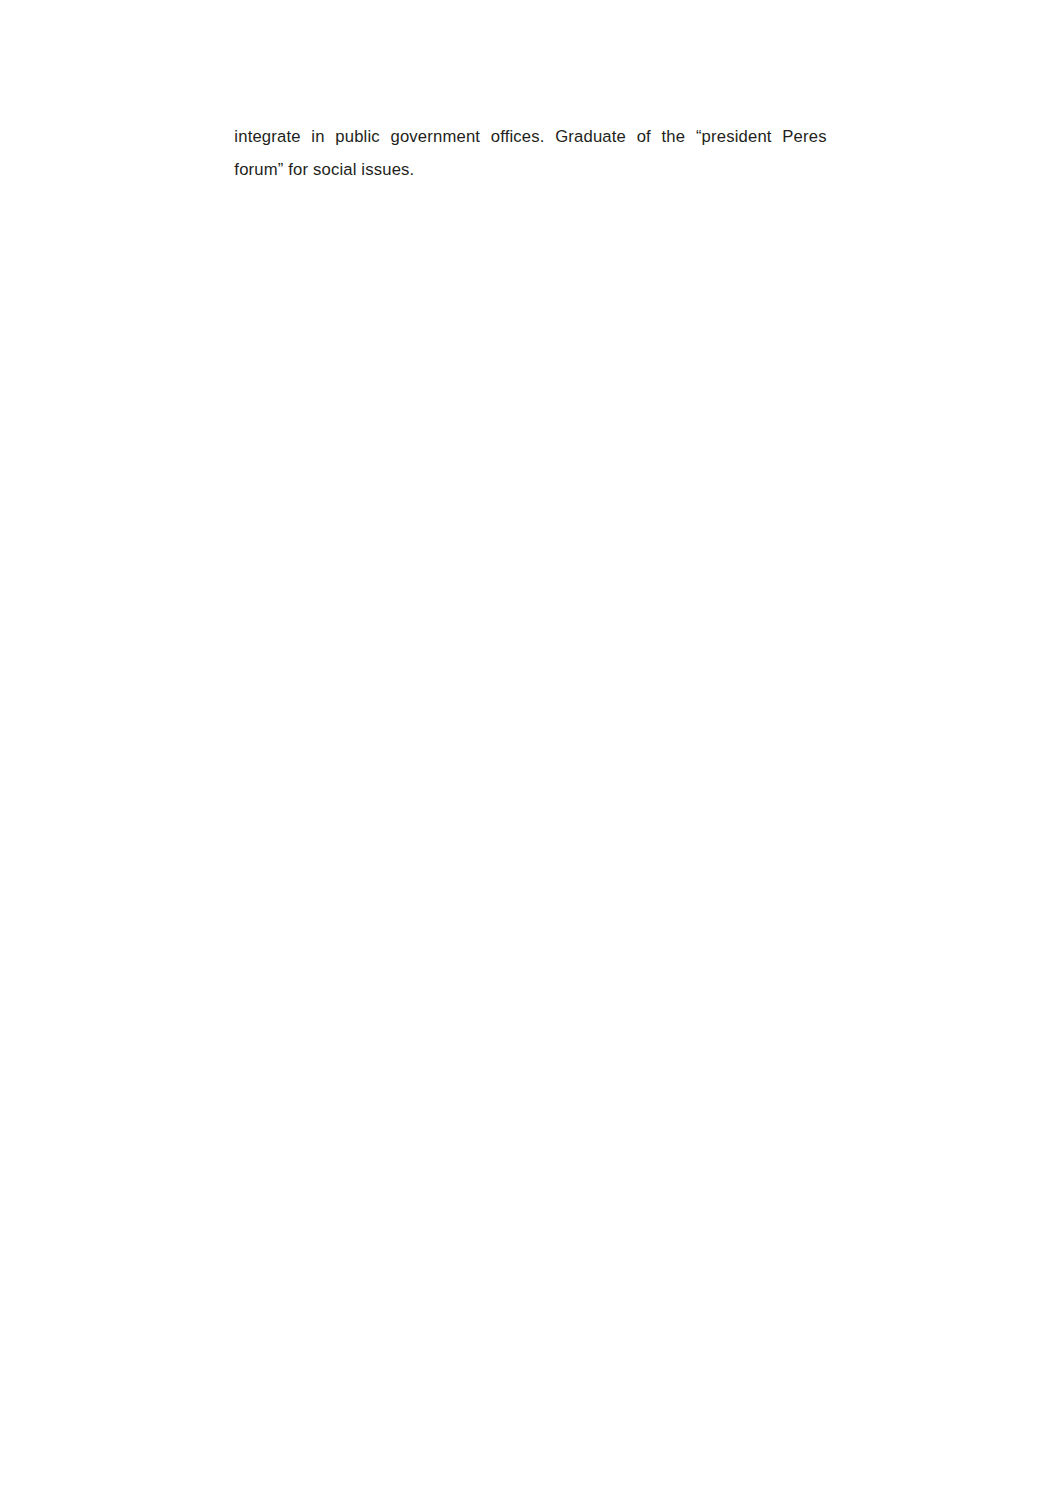integrate in public government offices. Graduate of the “president Peres forum” for social issues.